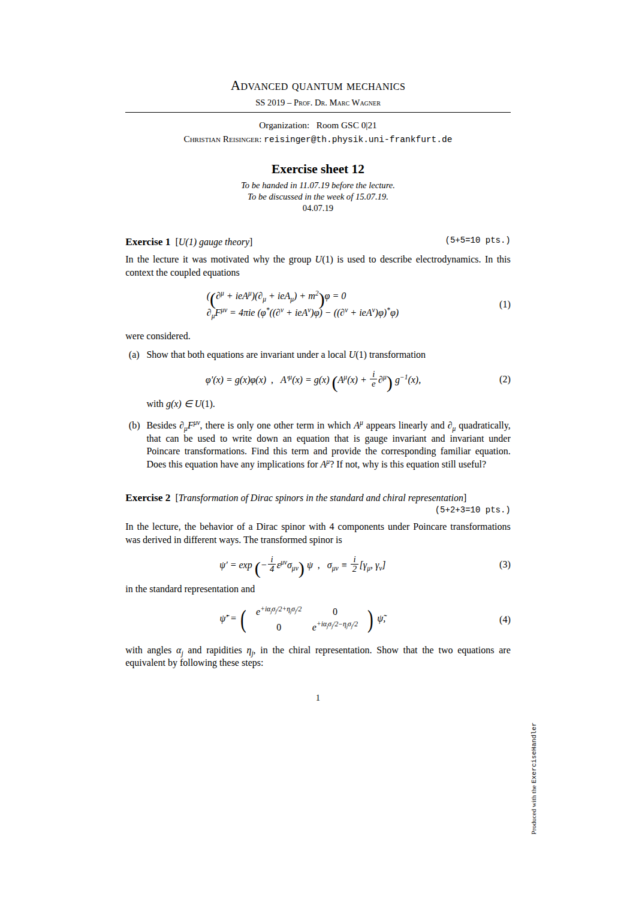Advanced quantum mechanics
SS 2019 – Prof. Dr. Marc Wagner
Organization: Room GSC 0|21
Christian Reisinger: reisinger@th.physik.uni-frankfurt.de
Exercise sheet 12
To be handed in 11.07.19 before the lecture.
To be discussed in the week of 15.07.19.
04.07.19
(5+5=10 pts.) Exercise 1 [U(1) gauge theory]
In the lecture it was motivated why the group U(1) is used to describe electrodynamics. In this context the coupled equations
((∂μ + ieAμ)(∂μ + ieAμ) + m2) φ = 0
∂μFμν = 4πie (φ*((∂ν + ieAν)φ) − ((∂ν + ieAν)φ)*φ)
(1)
were considered.
Show that both equations are invariant under a local U(1) transformation
φ′(x) = g(x)φ(x) , A′μ(x) = g(x) (Aμ(x) + ie∂μ) g−1(x),
(2)
with g(x) ∈ U(1).
Besides ∂μFμν, there is only one other term in which Aμ appears linearly and ∂μ quadratically, that can be used to write down an equation that is gauge invariant and invariant under Poincare transformations. Find this term and provide the corresponding familiar equation. Does this equation have any implications for Aμ? If not, why is this equation still useful?
Exercise 2 [Transformation of Dirac spinors in the standard and chiral representation] (5+2+3=10 pts.)
In the lecture, the behavior of a Dirac spinor with 4 components under Poincare transformations was derived in different ways. The transformed spinor is
ψ′ = exp (−i 4εμνσμν) ψ , σμν ≡ i 2[γμ, γν]
(3)
in the standard representation and
ψ̃′ = (
| e +iα j σ j /2+η j σ j /2 | 0 |
| 0 | e +iα j σ j /2−η j σ j /2 |
) ψ̃,
(4)
with angles αj and rapidities ηj, in the chiral representation. Show that the two equations are equivalent by following these steps:
1
Produced with the ExerciseHandler